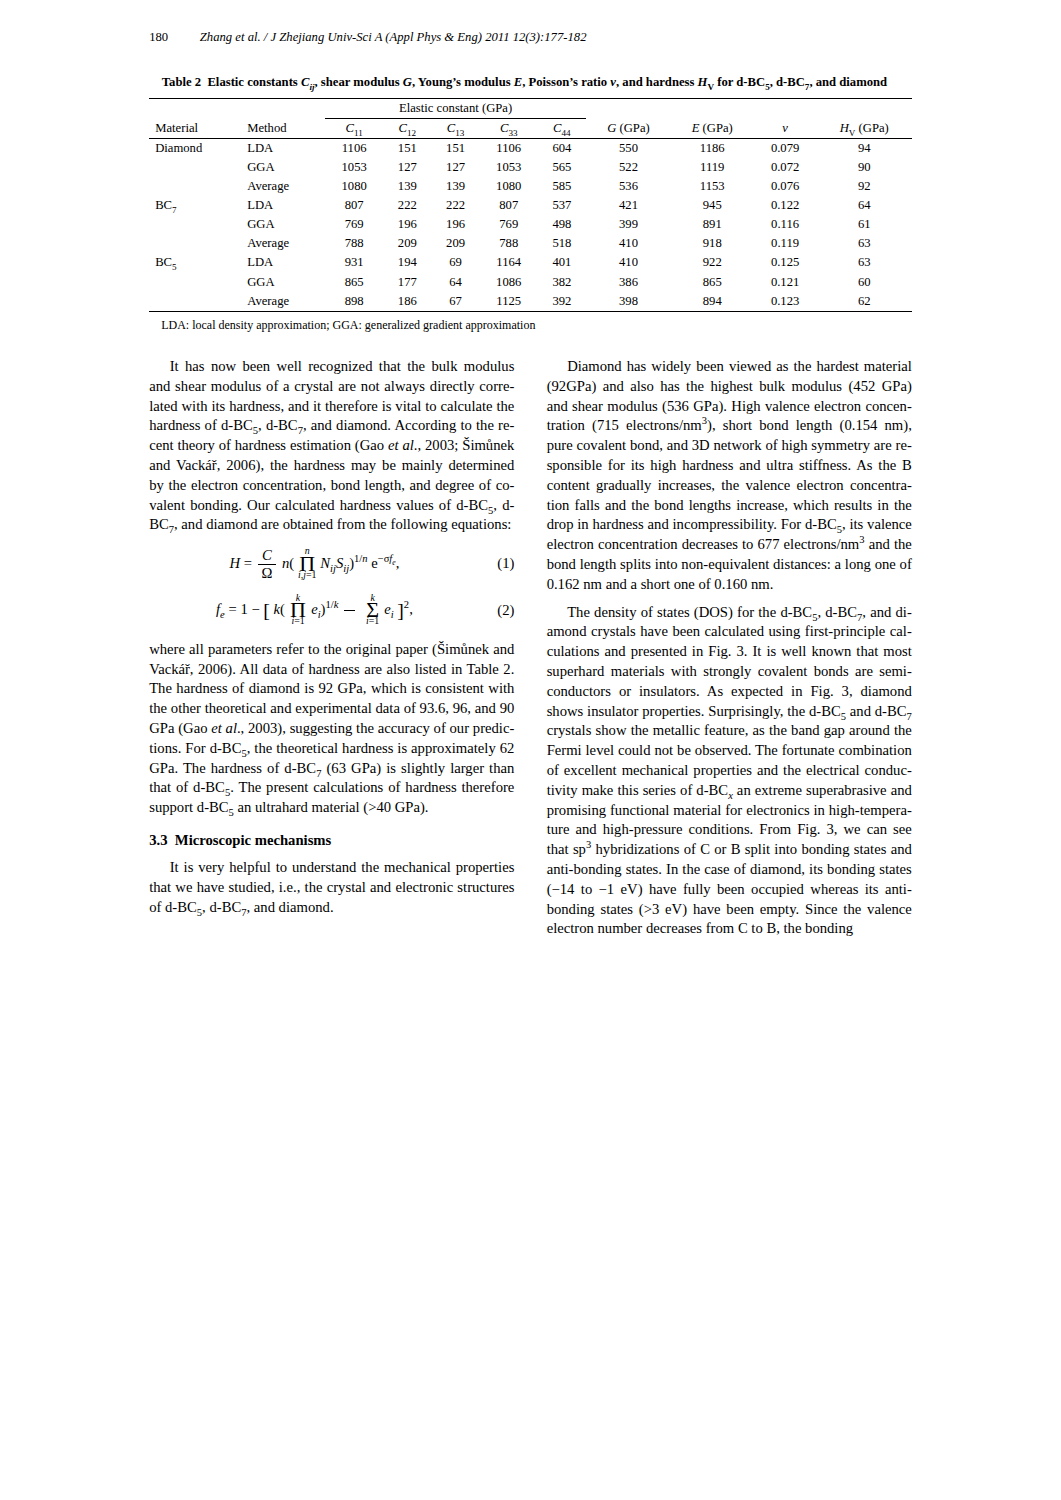180 Zhang et al. / J Zhejiang Univ-Sci A (Appl Phys & Eng) 2011 12(3):177-182
Table 2 Elastic constants Cij, shear modulus G, Young’s modulus E, Poisson’s ratio v, and hardness HV for d-BC5, d-BC7, and diamond
| Material | Method | Elastic constant (GPa) | G (GPa) | E (GPa) | v | H V (GPa) |
| --- | --- | --- | --- | --- | --- | --- |
| C 11 | C 12 | C 13 | C 33 | C 44 |
| Diamond | LDA | 1106 | 151 | 151 | 1106 | 604 | 550 | 1186 | 0.079 | 94 |
| | GGA | 1053 | 127 | 127 | 1053 | 565 | 522 | 1119 | 0.072 | 90 |
| | Average | 1080 | 139 | 139 | 1080 | 585 | 536 | 1153 | 0.076 | 92 |
| BC 7 | LDA | 807 | 222 | 222 | 807 | 537 | 421 | 945 | 0.122 | 64 |
| | GGA | 769 | 196 | 196 | 769 | 498 | 399 | 891 | 0.116 | 61 |
| | Average | 788 | 209 | 209 | 788 | 518 | 410 | 918 | 0.119 | 63 |
| BC 5 | LDA | 931 | 194 | 69 | 1164 | 401 | 410 | 922 | 0.125 | 63 |
| | GGA | 865 | 177 | 64 | 1086 | 382 | 386 | 865 | 0.121 | 60 |
| | Average | 898 | 186 | 67 | 1125 | 392 | 398 | 894 | 0.123 | 62 |
LDA: local density approximation; GGA: generalized gradient approximation
It has now been well recognized that the bulk modulus and shear modulus of a crystal are not always directly correlated with its hardness, and it therefore is vital to calculate the hardness of d-BC5, d-BC7, and diamond. According to the recent theory of hardness estimation (Gao et al., 2003; Šimůnek and Vackář, 2006), the hardness may be mainly determined by the electron concentration, bond length, and degree of covalent bonding. Our calculated hardness values of d-BC5, d-BC7, and diamond are obtained from the following equations:
H = CΩ n(Πni,j=1 NijSij)1/n e−σfe, (1)
fe = 1 − [ k(Πki=1 ei)1/k Σki=1 ei ]2, (2)
where all parameters refer to the original paper (Šimůnek and Vackář, 2006). All data of hardness are also listed in Table 2. The hardness of diamond is 92 GPa, which is consistent with the other theoretical and experimental data of 93.6, 96, and 90 GPa (Gao et al., 2003), suggesting the accuracy of our predictions. For d-BC5, the theoretical hardness is approximately 62 GPa. The hardness of d-BC7 (63 GPa) is slightly larger than that of d-BC5. The present calculations of hardness therefore support d-BC5 an ultrahard material (>40 GPa).
3.3 Microscopic mechanisms
It is very helpful to understand the mechanical properties that we have studied, i.e., the crystal and electronic structures of d-BC5, d-BC7, and diamond.
Diamond has widely been viewed as the hardest material (92GPa) and also has the highest bulk modulus (452 GPa) and shear modulus (536 GPa). High valence electron concentration (715 electrons/nm3), short bond length (0.154 nm), pure covalent bond, and 3D network of high symmetry are responsible for its high hardness and ultra stiffness. As the B content gradually increases, the valence electron concentration falls and the bond lengths increase, which results in the drop in hardness and incompressibility. For d-BC5, its valence electron concentration decreases to 677 electrons/nm3 and the bond length splits into non-equivalent distances: a long one of 0.162 nm and a short one of 0.160 nm.
The density of states (DOS) for the d-BC5, d-BC7, and diamond crystals have been calculated using first-principle calculations and presented in Fig. 3. It is well known that most superhard materials with strongly covalent bonds are semiconductors or insulators. As expected in Fig. 3, diamond shows insulator properties. Surprisingly, the d-BC5 and d-BC7 crystals show the metallic feature, as the band gap around the Fermi level could not be observed. The fortunate combination of excellent mechanical properties and the electrical conductivity make this series of d-BCx an extreme superabrasive and promising functional material for electronics in high-temperature and high-pressure conditions. From Fig. 3, we can see that sp3 hybridizations of C or B split into bonding states and anti-bonding states. In the case of diamond, its bonding states (−14 to −1 eV) have fully been occupied whereas its anti-bonding states (>3 eV) have been empty. Since the valence electron number decreases from C to B, the bonding